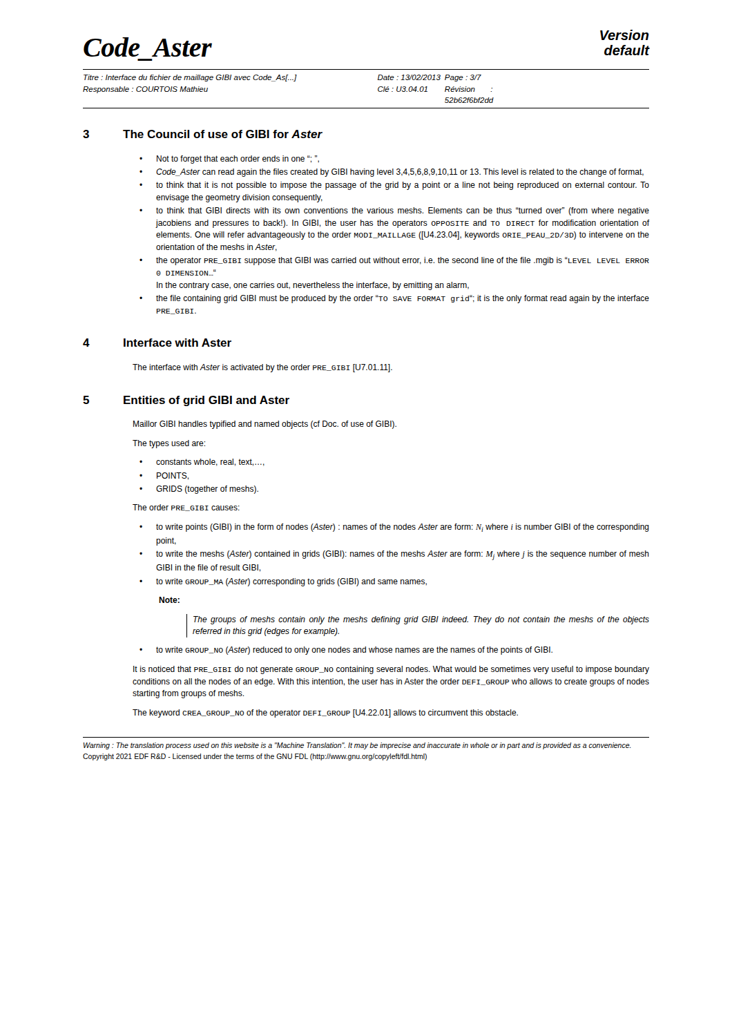Code_Aster
Version default
Titre : Interface du fichier de maillage GIBI avec Code_As[...]
Responsable : COURTOIS Mathieu
| Date : 13/02/2013 | Page : 3/7 |
| Clé : U3.04.01 | Révision : |
| | 52b62f6bf2dd |
3 The Council of use of GIBI for Aster
Not to forget that each order ends in one “; ”,
Code_Aster can read again the files created by GIBI having level 3,4,5,6,8,9,10,11 or 13. This level is related to the change of format,
to think that it is not possible to impose the passage of the grid by a point or a line not being reproduced on external contour. To envisage the geometry division consequently,
to think that GIBI directs with its own conventions the various meshs. Elements can be thus “turned over” (from where negative jacobiens and pressures to back!). In GIBI, the user has the operators OPPOSITE and TO DIRECT for modification orientation of elements. One will refer advantageously to the order MODI_MAILLAGE ([U4.23.04], keywords ORIE_PEAU_2D/3D) to intervene on the orientation of the meshs in Aster,
the operator PRE_GIBI suppose that GIBI was carried out without error, i.e. the second line of the file .mgib is “LEVEL LEVEL ERROR 0 DIMENSION…“
In the contrary case, one carries out, nevertheless the interface, by emitting an alarm,
the file containing grid GIBI must be produced by the order “TO SAVE FORMAT grid“; it is the only format read again by the interface PRE_GIBI.
4 Interface with Aster
The interface with Aster is activated by the order PRE_GIBI [U7.01.11].
5 Entities of grid GIBI and Aster
Maillor GIBI handles typified and named objects (cf Doc. of use of GIBI).
The types used are:
constants whole, real, text,…,
POINTS,
GRIDS (together of meshs).
The order PRE_GIBI causes:
to write points (GIBI) in the form of nodes (Aster) : names of the nodes Aster are form: Ni where i is number GIBI of the corresponding point,
to write the meshs (Aster) contained in grids (GIBI): names of the meshs Aster are form: Mj where j is the sequence number of mesh GIBI in the file of result GIBI,
to write GROUP_MA (Aster) corresponding to grids (GIBI) and same names,
Note:
The groups of meshs contain only the meshs defining grid GIBI indeed. They do not contain the meshs of the objects referred in this grid (edges for example).
to write GROUP_NO (Aster) reduced to only one nodes and whose names are the names of the points of GIBI.
It is noticed that PRE_GIBI do not generate GROUP_NO containing several nodes. What would be sometimes very useful to impose boundary conditions on all the nodes of an edge. With this intention, the user has in Aster the order DEFI_GROUP who allows to create groups of nodes starting from groups of meshs.
The keyword CREA_GROUP_NO of the operator DEFI_GROUP [U4.22.01] allows to circumvent this obstacle.
Warning : The translation process used on this website is a "Machine Translation". It may be imprecise and inaccurate in whole or in part and is provided as a convenience.
Copyright 2021 EDF R&D - Licensed under the terms of the GNU FDL (http://www.gnu.org/copyleft/fdl.html)